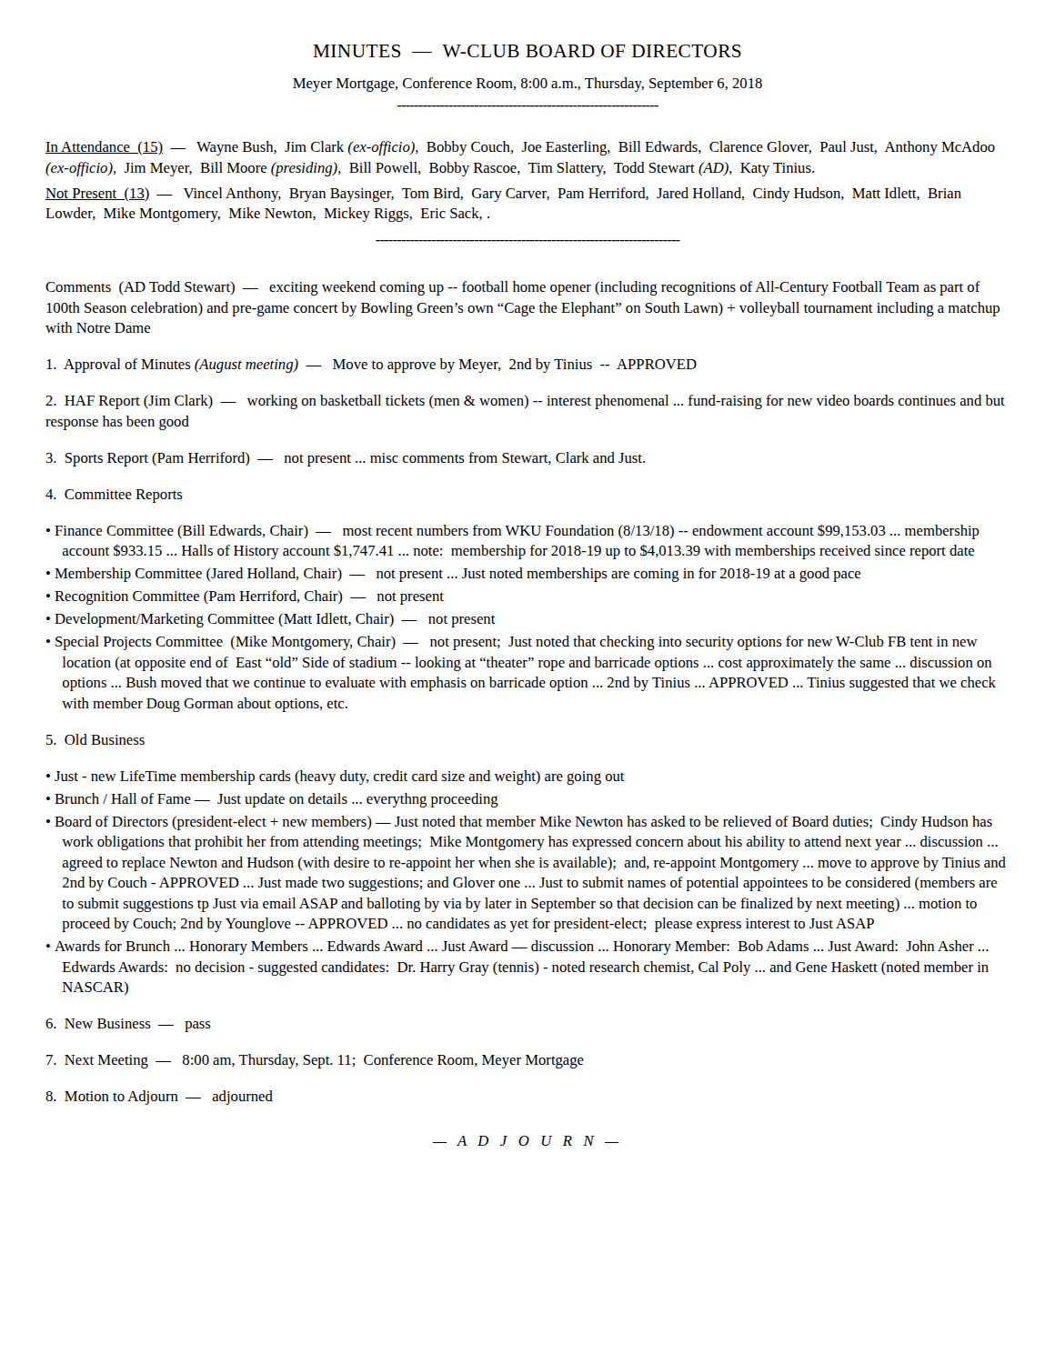MINUTES — W-CLUB BOARD OF DIRECTORS
Meyer Mortgage, Conference Room, 8:00 a.m., Thursday, September 6, 2018
-------------------------------------------------------------
In Attendance (15) — Wayne Bush, Jim Clark (ex-officio), Bobby Couch, Joe Easterling, Bill Edwards, Clarence Glover, Paul Just, Anthony McAdoo (ex-officio), Jim Meyer, Bill Moore (presiding), Bill Powell, Bobby Rascoe, Tim Slattery, Todd Stewart (AD), Katy Tinius.
Not Present (13) — Vincel Anthony, Bryan Baysinger, Tom Bird, Gary Carver, Pam Herriford, Jared Holland, Cindy Hudson, Matt Idlett, Brian Lowder, Mike Montgomery, Mike Newton, Mickey Riggs, Eric Sack, .
-----------------------------------------------------------------------
Comments (AD Todd Stewart) — exciting weekend coming up -- football home opener (including recognitions of All-Century Football Team as part of 100th Season celebration) and pre-game concert by Bowling Green’s own “Cage the Elephant” on South Lawn) + volleyball tournament including a matchup with Notre Dame
1. Approval of Minutes (August meeting) — Move to approve by Meyer, 2nd by Tinius -- APPROVED
2. HAF Report (Jim Clark) — working on basketball tickets (men & women) -- interest phenomenal ... fund-raising for new video boards continues and but response has been good
3. Sports Report (Pam Herriford) — not present ... misc comments from Stewart, Clark and Just.
4. Committee Reports
Finance Committee (Bill Edwards, Chair) — most recent numbers from WKU Foundation (8/13/18) -- endowment account $99,153.03 ... membership account $933.15 ... Halls of History account $1,747.41 ... note: membership for 2018-19 up to $4,013.39 with memberships received since report date
Membership Committee (Jared Holland, Chair) — not present ... Just noted memberships are coming in for 2018-19 at a good pace
Recognition Committee (Pam Herriford, Chair) — not present
Development/Marketing Committee (Matt Idlett, Chair) — not present
Special Projects Committee (Mike Montgomery, Chair) — not present; Just noted that checking into security options for new W-Club FB tent in new location (at opposite end of East “old” Side of stadium -- looking at “theater” rope and barricade options ... cost approximately the same ... discussion on options ... Bush moved that we continue to evaluate with emphasis on barricade option ... 2nd by Tinius ... APPROVED ... Tinius suggested that we check with member Doug Gorman about options, etc.
5. Old Business
Just - new LifeTime membership cards (heavy duty, credit card size and weight) are going out
Brunch / Hall of Fame — Just update on details ... everythng proceeding
Board of Directors (president-elect + new members) — Just noted that member Mike Newton has asked to be relieved of Board duties; Cindy Hudson has work obligations that prohibit her from attending meetings; Mike Montgomery has expressed concern about his ability to attend next year ... discussion ... agreed to replace Newton and Hudson (with desire to re-appoint her when she is available); and, re-appoint Montgomery ... move to approve by Tinius and 2nd by Couch - APPROVED ... Just made two suggestions; and Glover one ... Just to submit names of potential appointees to be considered (members are to submit suggestions tp Just via email ASAP and balloting by via by later in September so that decision can be finalized by next meeting) ... motion to proceed by Couch; 2nd by Younglove -- APPROVED ... no candidates as yet for president-elect; please express interest to Just ASAP
Awards for Brunch ... Honorary Members ... Edwards Award ... Just Award — discussion ... Honorary Member: Bob Adams ... Just Award: John Asher ... Edwards Awards: no decision - suggested candidates: Dr. Harry Gray (tennis) - noted research chemist, Cal Poly ... and Gene Haskett (noted member in NASCAR)
6. New Business — pass
7. Next Meeting — 8:00 am, Thursday, Sept. 11; Conference Room, Meyer Mortgage
8. Motion to Adjourn — adjourned
— A D J O U R N —